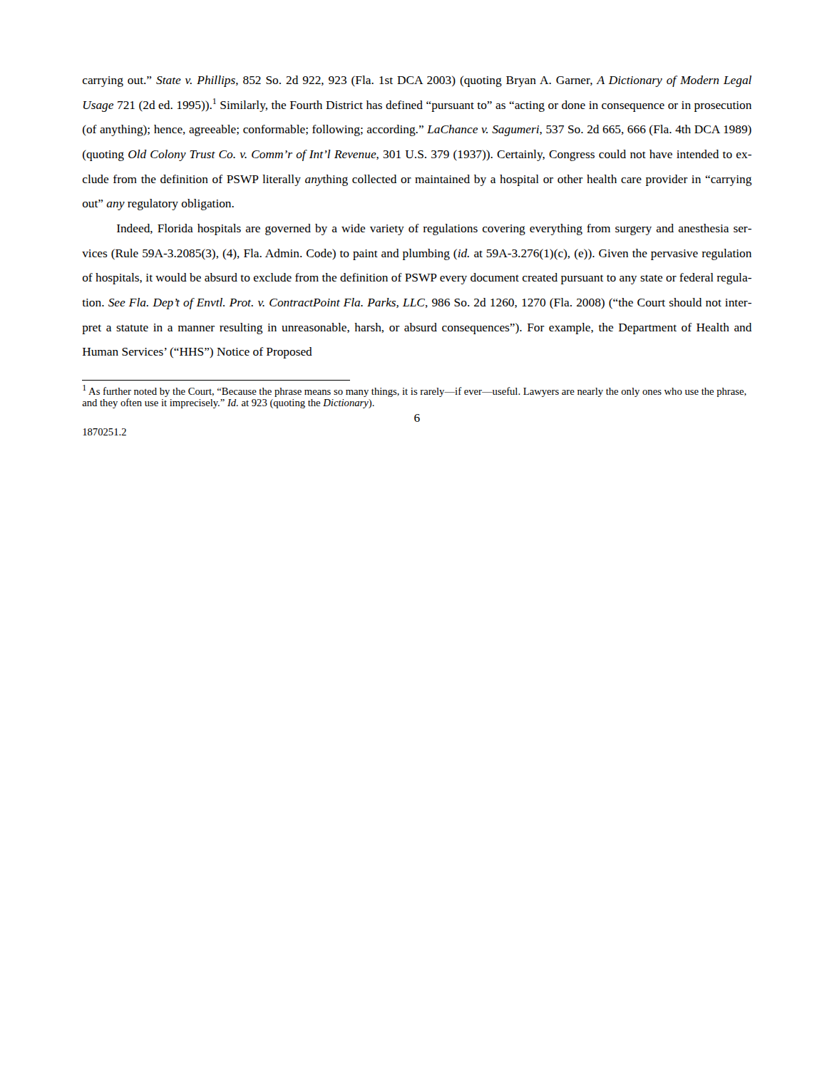carrying out.” State v. Phillips, 852 So. 2d 922, 923 (Fla. 1st DCA 2003) (quoting Bryan A. Garner, A Dictionary of Modern Legal Usage 721 (2d ed. 1995)).1 Similarly, the Fourth District has defined “pursuant to” as “acting or done in consequence or in prosecution (of anything); hence, agreeable; conformable; following; according.” LaChance v. Sagumeri, 537 So. 2d 665, 666 (Fla. 4th DCA 1989) (quoting Old Colony Trust Co. v. Comm’r of Int’l Revenue, 301 U.S. 379 (1937)). Certainly, Congress could not have intended to exclude from the definition of PSWP literally anything collected or maintained by a hospital or other health care provider in “carrying out” any regulatory obligation.
Indeed, Florida hospitals are governed by a wide variety of regulations covering everything from surgery and anesthesia services (Rule 59A-3.2085(3), (4), Fla. Admin. Code) to paint and plumbing (id. at 59A-3.276(1)(c), (e)). Given the pervasive regulation of hospitals, it would be absurd to exclude from the definition of PSWP every document created pursuant to any state or federal regulation. See Fla. Dep’t of Envtl. Prot. v. ContractPoint Fla. Parks, LLC, 986 So. 2d 1260, 1270 (Fla. 2008) (“the Court should not interpret a statute in a manner resulting in unreasonable, harsh, or absurd consequences”). For example, the Department of Health and Human Services’ (“HHS”) Notice of Proposed
1 As further noted by the Court, “Because the phrase means so many things, it is rarely—if ever—useful. Lawyers are nearly the only ones who use the phrase, and they often use it imprecisely.” Id. at 923 (quoting the Dictionary).
6
1870251.2